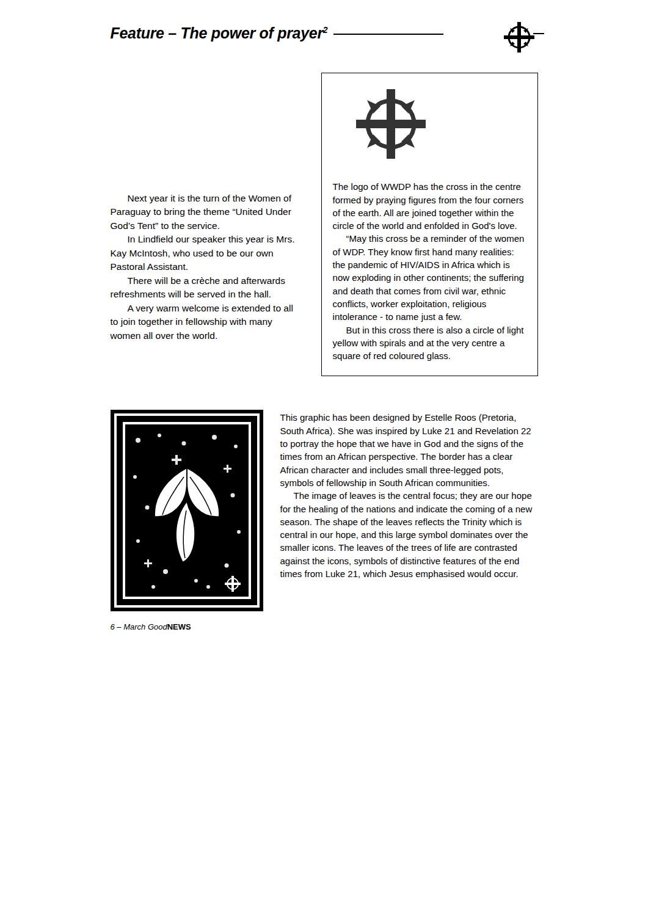Feature – The power of prayer2
Next year it is the turn of the Women of Paraguay to bring the theme “United Under God’s Tent” to the service.
In Lindfield our speaker this year is Mrs. Kay McIntosh, who used to be our own Pastoral Assistant.
There will be a crèche and afterwards refreshments will be served in the hall.
A very warm welcome is extended to all to join together in fellowship with many women all over the world.
The logo of WWDP has the cross in the centre formed by praying figures from the four corners of the earth. All are joined together within the circle of the world and enfolded in God's love.
“May this cross be a reminder of the women of WDP. They know first hand many realities: the pandemic of HIV/AIDS in Africa which is now exploding in other continents; the suffering and death that comes from civil war, ethnic conflicts, worker exploitation, religious intolerance - to name just a few.
But in this cross there is also a circle of light yellow with spirals and at the very centre a square of red coloured glass.
This graphic has been designed by Estelle Roos (Pretoria, South Africa). She was inspired by Luke 21 and Revelation 22 to portray the hope that we have in God and the signs of the times from an African perspective. The border has a clear African character and includes small three-legged pots, symbols of fellowship in South African communities.
The image of leaves is the central focus; they are our hope for the healing of the nations and indicate the coming of a new season. The shape of the leaves reflects the Trinity which is central in our hope, and this large symbol dominates over the smaller icons. The leaves of the trees of life are contrasted against the icons, symbols of distinctive features of the end times from Luke 21, which Jesus emphasised would occur.
6 – March Good NEWS